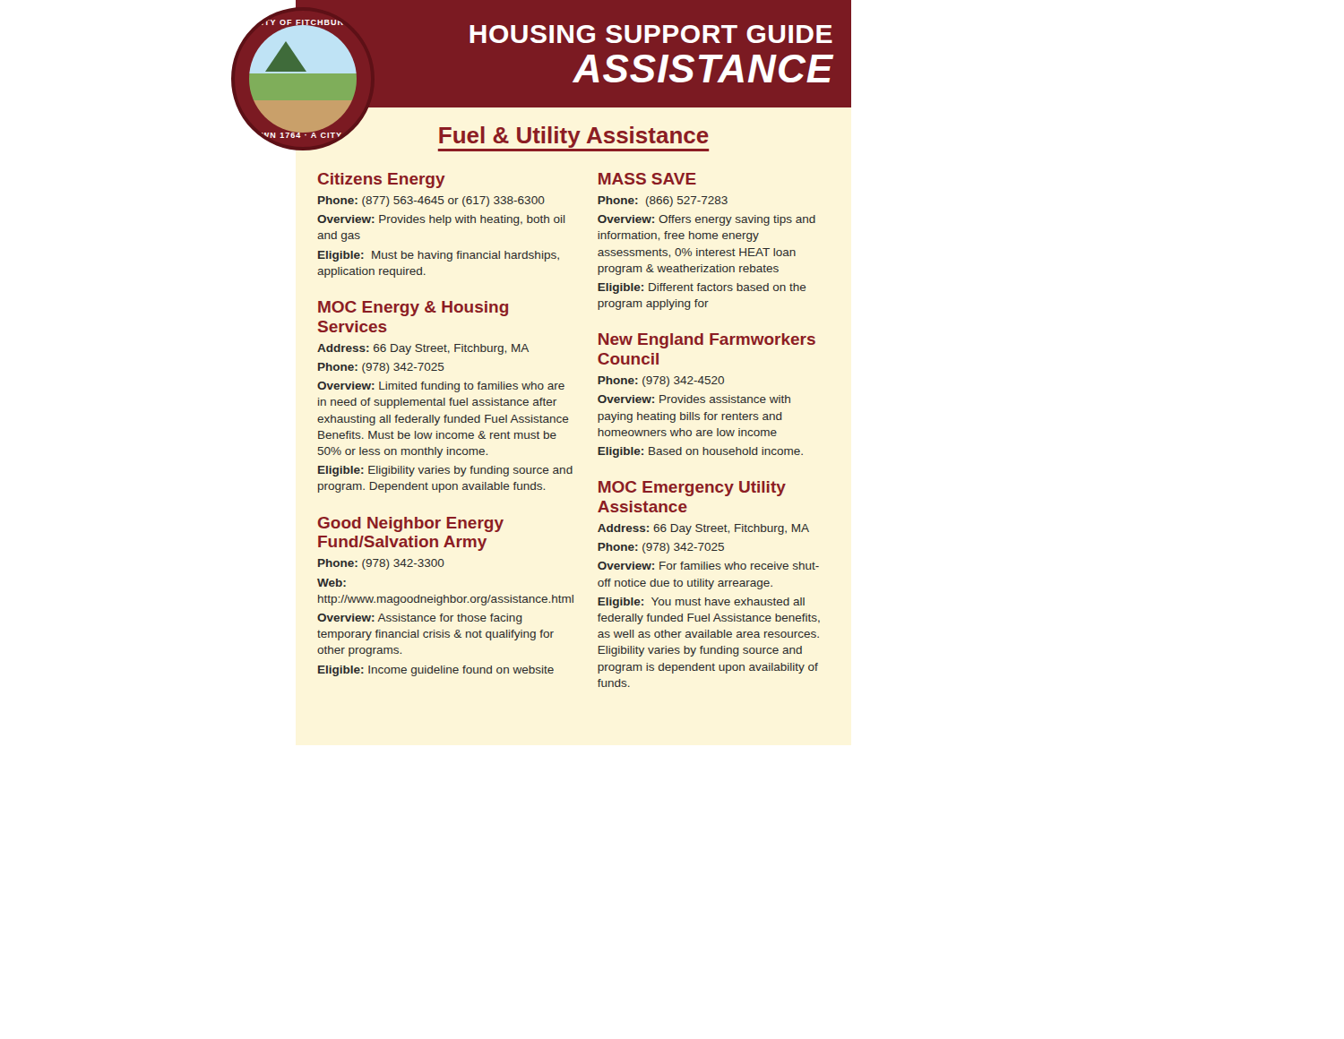Housing Support Guide
Assistance
CITY OF FITCHBURG
A TOWN 1764 · A CITY 1872
Fuel & Utility Assistance
Citizens Energy
Phone: (877) 563-4645 or (617) 338-6300
Overview: Provides help with heating, both oil and gas
Eligible: Must be having financial hardships, application required.
MOC Energy & Housing Services
Address: 66 Day Street, Fitchburg, MA
Phone: (978) 342-7025
Overview: Limited funding to families who are in need of supplemental fuel assistance after exhausting all federally funded Fuel Assistance Benefits. Must be low income & rent must be 50% or less on monthly income.
Eligible: Eligibility varies by funding source and program. Dependent upon available funds.
Good Neighbor Energy Fund/Salvation Army
Phone: (978) 342-3300
Web: http://www.magoodneighbor.org/assistance.html
Overview: Assistance for those facing temporary financial crisis & not qualifying for other programs.
Eligible: Income guideline found on website
MASS SAVE
Phone: (866) 527-7283
Overview: Offers energy saving tips and information, free home energy assessments, 0% interest HEAT loan program & weatherization rebates
Eligible: Different factors based on the program applying for
New England Farmworkers Council
Phone: (978) 342-4520
Overview: Provides assistance with paying heating bills for renters and homeowners who are low income
Eligible: Based on household income.
MOC Emergency Utility Assistance
Address: 66 Day Street, Fitchburg, MA
Phone: (978) 342-7025
Overview: For families who receive shut-off notice due to utility arrearage.
Eligible: You must have exhausted all federally funded Fuel Assistance benefits, as well as other available area resources. Eligibility varies by funding source and program is dependent upon availability of funds.